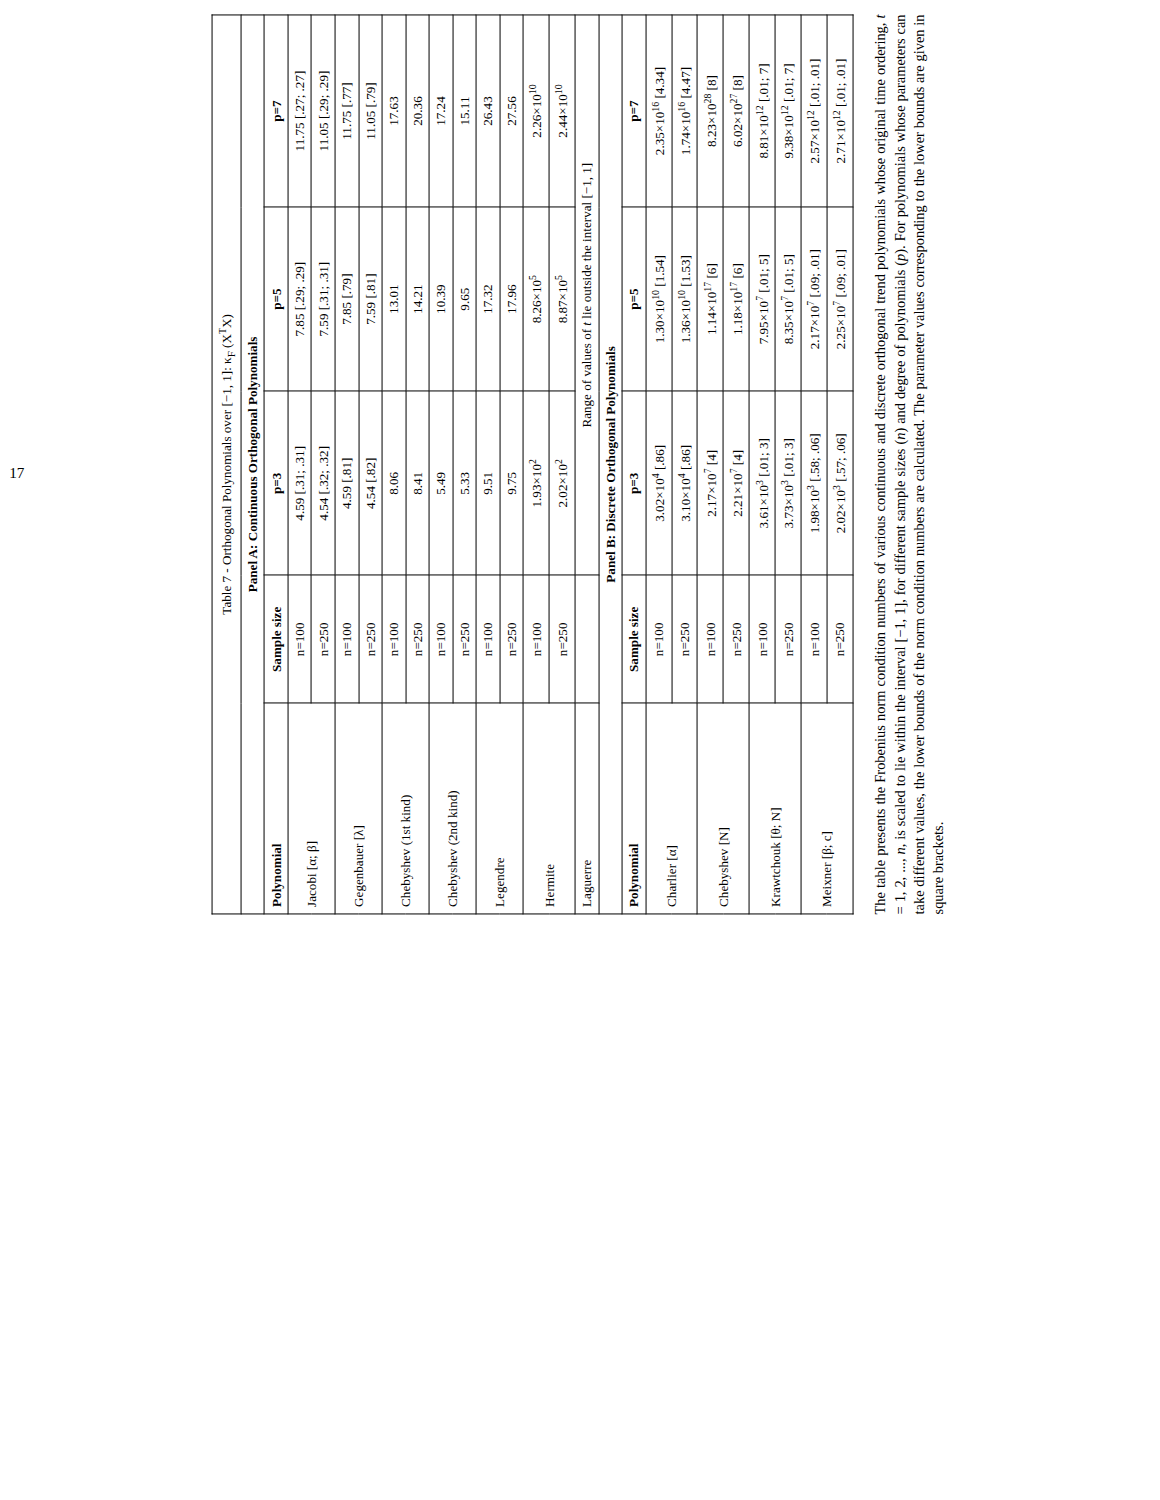17
Table 7 - Orthogonal Polynomials over [−1, 1]: κ F (X T X)
| Panel A: Continuous Orthogonal Polynomials |
| Polynomial | Sample size | p=3 | p=5 | p=7 |
| Jacobi [α; β] | n=100 | 4.59 [.31; .31] | 7.85 [.29; .29] | 11.75 [.27; .27] |
| n=250 | 4.54 [.32; .32] | 7.59 [.31; .31] | 11.05 [.29; .29] |
| Gegenbauer [λ] | n=100 | 4.59 [.81] | 7.85 [.79] | 11.75 [.77] |
| n=250 | 4.54 [.82] | 7.59 [.81] | 11.05 [.79] |
| Chebyshev (1st kind) | n=100 | 8.06 | 13.01 | 17.63 |
| n=250 | 8.41 | 14.21 | 20.36 |
| Chebyshev (2nd kind) | n=100 | 5.49 | 10.39 | 17.24 |
| n=250 | 5.33 | 9.65 | 15.11 |
| Legendre | n=100 | 9.51 | 17.32 | 26.43 |
| n=250 | 9.75 | 17.96 | 27.56 |
| Hermite | n=100 | 1.93×10 2 | 8.26×10 5 | 2.26×10 10 |
| n=250 | 2.02×10 2 | 8.87×10 5 | 2.44×10 10 |
| Laguerre | | Range of values of t lie outside the interval [−1, 1] |
| Panel B: Discrete Orthogonal Polynomials |
| Polynomial | Sample size | p=3 | p=5 | p=7 |
| Charlier [α] | n=100 | 3.02×10 4 [.86] | 1.30×10 10 [1.54] | 2.35×10 16 [4.34] |
| n=250 | 3.10×10 4 [.86] | 1.36×10 10 [1.53] | 1.74×10 16 [4.47] |
| Chebyshev [N] | n=100 | 2.17×10 7 [4] | 1.14×10 17 [6] | 8.23×10 28 [8] |
| n=250 | 2.21×10 7 [4] | 1.18×10 17 [6] | 6.02×10 27 [8] |
| Krawtchouk [θ; N] | n=100 | 3.61×10 3 [.01; 3] | 7.95×10 7 [.01; 5] | 8.81×10 12 [.01; 7] |
| n=250 | 3.73×10 3 [.01; 3] | 8.35×10 7 [.01; 5] | 9.38×10 12 [.01; 7] |
| Meixner [β; c] | n=100 | 1.98×10 3 [.58; .06] | 2.17×10 7 [.09; .01] | 2.57×10 12 [.01; .01] |
| n=250 | 2.02×10 3 [.57; .06] | 2.25×10 7 [.09; .01] | 2.71×10 12 [.01; .01] |
The table presents the Frobenius norm condition numbers of various continuous and discrete orthogonal trend polynomials whose original time ordering, t = 1, 2, ..., n, is scaled to lie within the interval [−1, 1], for different sample sizes (n) and degree of polynomials (p). For polynomials whose parameters can take different values, the lower bounds of the norm condition numbers are calculated. The parameter values corresponding to the lower bounds are given in square brackets.